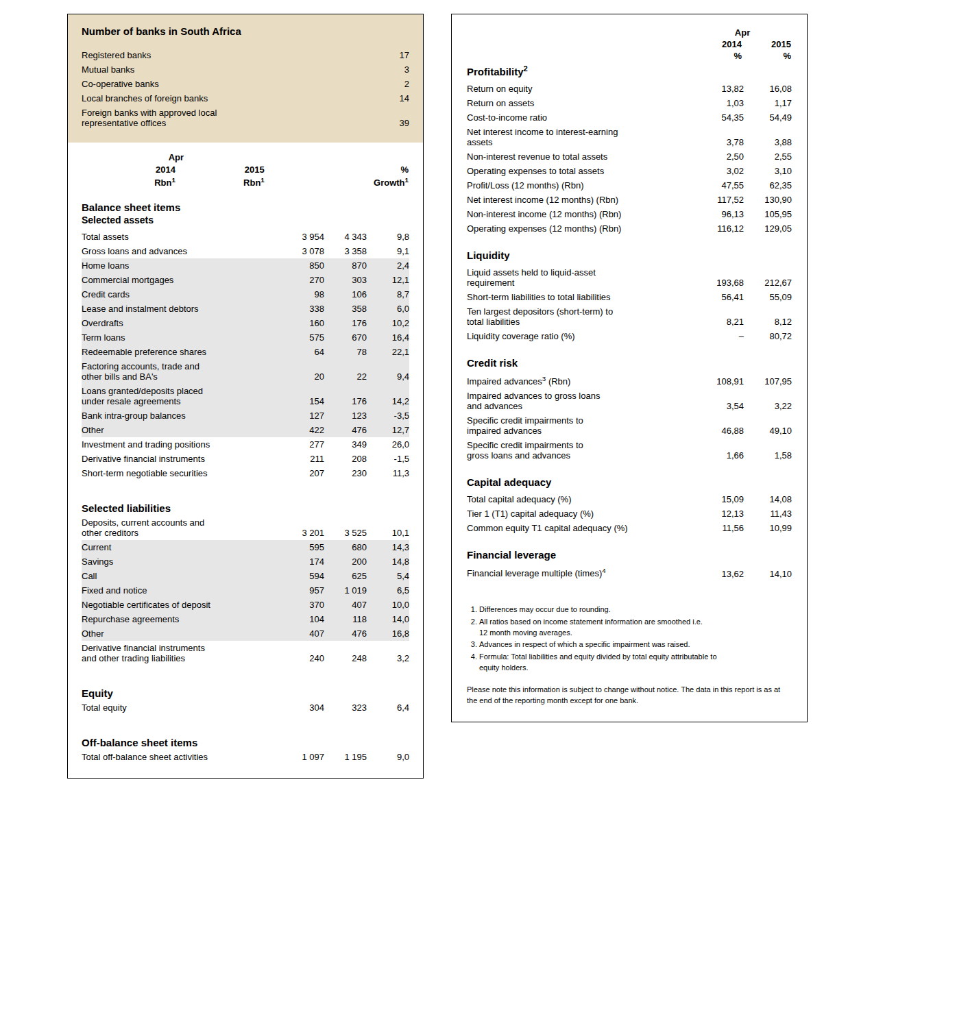Number of banks in South Africa
| Registered banks | 17 |
| Mutual banks | 3 |
| Co-operative banks | 2 |
| Local branches of foreign banks | 14 |
| Foreign banks with approved local representative offices | 39 |
| | Apr | |
| | 2014 | 2015 | % |
| | Rbn 1 | Rbn 1 | Growth 1 |
Balance sheet items
Selected assets
| Total assets | 3 954 | 4 343 | 9,8 |
| Gross loans and advances | 3 078 | 3 358 | 9,1 |
| Home loans | 850 | 870 | 2,4 |
| Commercial mortgages | 270 | 303 | 12,1 |
| Credit cards | 98 | 106 | 8,7 |
| Lease and instalment debtors | 338 | 358 | 6,0 |
| Overdrafts | 160 | 176 | 10,2 |
| Term loans | 575 | 670 | 16,4 |
| Redeemable preference shares | 64 | 78 | 22,1 |
| Factoring accounts, trade and other bills and BA's | 20 | 22 | 9,4 |
| Loans granted/deposits placed under resale agreements | 154 | 176 | 14,2 |
| Bank intra-group balances | 127 | 123 | -3,5 |
| Other | 422 | 476 | 12,7 |
| Investment and trading positions | 277 | 349 | 26,0 |
| Derivative financial instruments | 211 | 208 | -1,5 |
| Short-term negotiable securities | 207 | 230 | 11,3 |
Selected liabilities
| Deposits, current accounts and other creditors | 3 201 | 3 525 | 10,1 |
| Current | 595 | 680 | 14,3 |
| Savings | 174 | 200 | 14,8 |
| Call | 594 | 625 | 5,4 |
| Fixed and notice | 957 | 1 019 | 6,5 |
| Negotiable certificates of deposit | 370 | 407 | 10,0 |
| Repurchase agreements | 104 | 118 | 14,0 |
| Other | 407 | 476 | 16,8 |
| Derivative financial instruments and other trading liabilities | 240 | 248 | 3,2 |
Equity
| Total equity | 304 | 323 | 6,4 |
Off-balance sheet items
| Total off-balance sheet activities | 1 097 | 1 195 | 9,0 |
| | Apr |
| | 2014 | 2015 |
| | % | % |
Profitability2
| Return on equity | 13,82 | 16,08 |
| Return on assets | 1,03 | 1,17 |
| Cost-to-income ratio | 54,35 | 54,49 |
| Net interest income to interest-earning assets | 3,78 | 3,88 |
| Non-interest revenue to total assets | 2,50 | 2,55 |
| Operating expenses to total assets | 3,02 | 3,10 |
| Profit/Loss (12 months) (Rbn) | 47,55 | 62,35 |
| Net interest income (12 months) (Rbn) | 117,52 | 130,90 |
| Non-interest income (12 months) (Rbn) | 96,13 | 105,95 |
| Operating expenses (12 months) (Rbn) | 116,12 | 129,05 |
Liquidity
| Liquid assets held to liquid-asset requirement | 193,68 | 212,67 |
| Short-term liabilities to total liabilities | 56,41 | 55,09 |
| Ten largest depositors (short-term) to total liabilities | 8,21 | 8,12 |
| Liquidity coverage ratio (%) | – | 80,72 |
Credit risk
| Impaired advances 3 (Rbn) | 108,91 | 107,95 |
| Impaired advances to gross loans and advances | 3,54 | 3,22 |
| Specific credit impairments to impaired advances | 46,88 | 49,10 |
| Specific credit impairments to gross loans and advances | 1,66 | 1,58 |
Capital adequacy
| Total capital adequacy (%) | 15,09 | 14,08 |
| Tier 1 (T1) capital adequacy (%) | 12,13 | 11,43 |
| Common equity T1 capital adequacy (%) | 11,56 | 10,99 |
Financial leverage
| Financial leverage multiple (times) 4 | 13,62 | 14,10 |
Differences may occur due to rounding.
All ratios based on income statement information are smoothed i.e.
12 month moving averages.
Advances in respect of which a specific impairment was raised.
Formula: Total liabilities and equity divided by total equity attributable to
equity holders.
Please note this information is subject to change without notice. The data in this report is as at the end of the reporting month except for one bank.